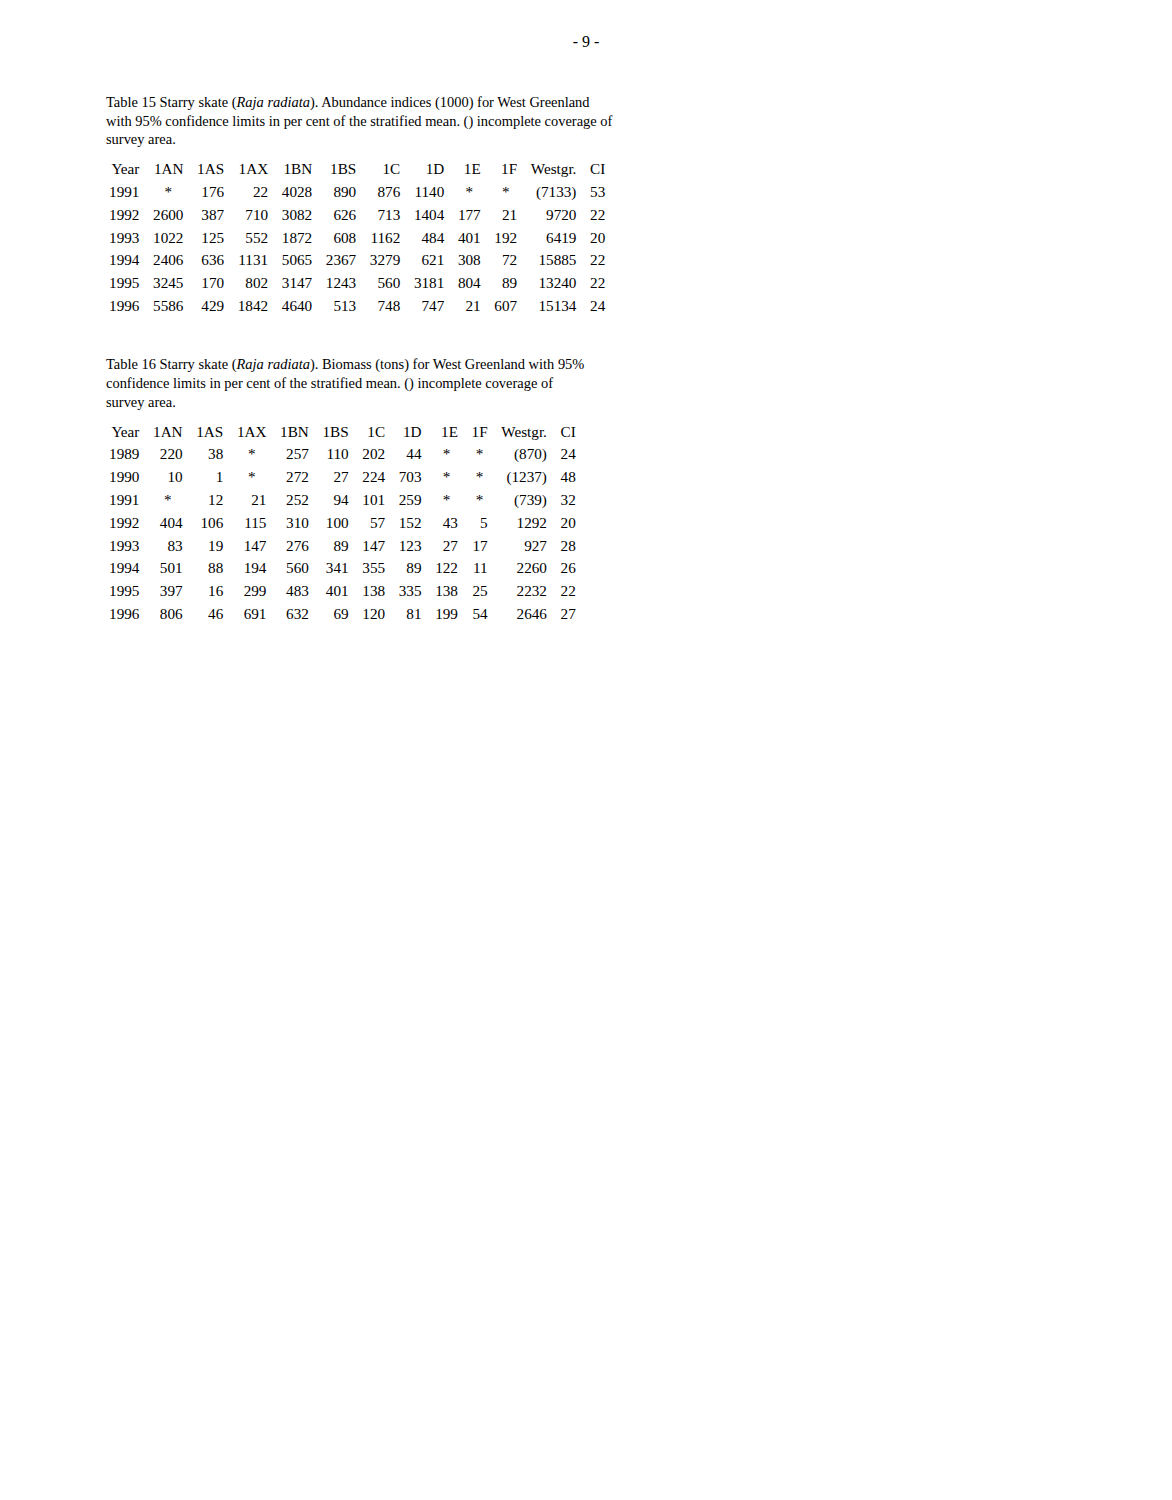- 9 -
Table 15 Starry skate ( Raja radiata ). Abundance indices (1000) for West Greenland with 95% confidence limits in per cent of the stratified mean. () incomplete coverage of survey area.
| Year | 1AN | 1AS | 1AX | 1BN | 1BS | 1C | 1D | 1E | 1F | Westgr. | CI |
| --- | --- | --- | --- | --- | --- | --- | --- | --- | --- | --- | --- |
| 1991 | * | 176 | 22 | 4028 | 890 | 876 | 1140 | * | * | (7133) | 53 |
| 1992 | 2600 | 387 | 710 | 3082 | 626 | 713 | 1404 | 177 | 21 | 9720 | 22 |
| 1993 | 1022 | 125 | 552 | 1872 | 608 | 1162 | 484 | 401 | 192 | 6419 | 20 |
| 1994 | 2406 | 636 | 1131 | 5065 | 2367 | 3279 | 621 | 308 | 72 | 15885 | 22 |
| 1995 | 3245 | 170 | 802 | 3147 | 1243 | 560 | 3181 | 804 | 89 | 13240 | 22 |
| 1996 | 5586 | 429 | 1842 | 4640 | 513 | 748 | 747 | 21 | 607 | 15134 | 24 |
Table 16 Starry skate ( Raja radiata ). Biomass (tons) for West Greenland with 95% confidence limits in per cent of the stratified mean. () incomplete coverage of survey area.
| Year | 1AN | 1AS | 1AX | 1BN | 1BS | 1C | 1D | 1E | 1F | Westgr. | CI |
| --- | --- | --- | --- | --- | --- | --- | --- | --- | --- | --- | --- |
| 1989 | 220 | 38 | * | 257 | 110 | 202 | 44 | * | * | (870) | 24 |
| 1990 | 10 | 1 | * | 272 | 27 | 224 | 703 | * | * | (1237) | 48 |
| 1991 | * | 12 | 21 | 252 | 94 | 101 | 259 | * | * | (739) | 32 |
| 1992 | 404 | 106 | 115 | 310 | 100 | 57 | 152 | 43 | 5 | 1292 | 20 |
| 1993 | 83 | 19 | 147 | 276 | 89 | 147 | 123 | 27 | 17 | 927 | 28 |
| 1994 | 501 | 88 | 194 | 560 | 341 | 355 | 89 | 122 | 11 | 2260 | 26 |
| 1995 | 397 | 16 | 299 | 483 | 401 | 138 | 335 | 138 | 25 | 2232 | 22 |
| 1996 | 806 | 46 | 691 | 632 | 69 | 120 | 81 | 199 | 54 | 2646 | 27 |